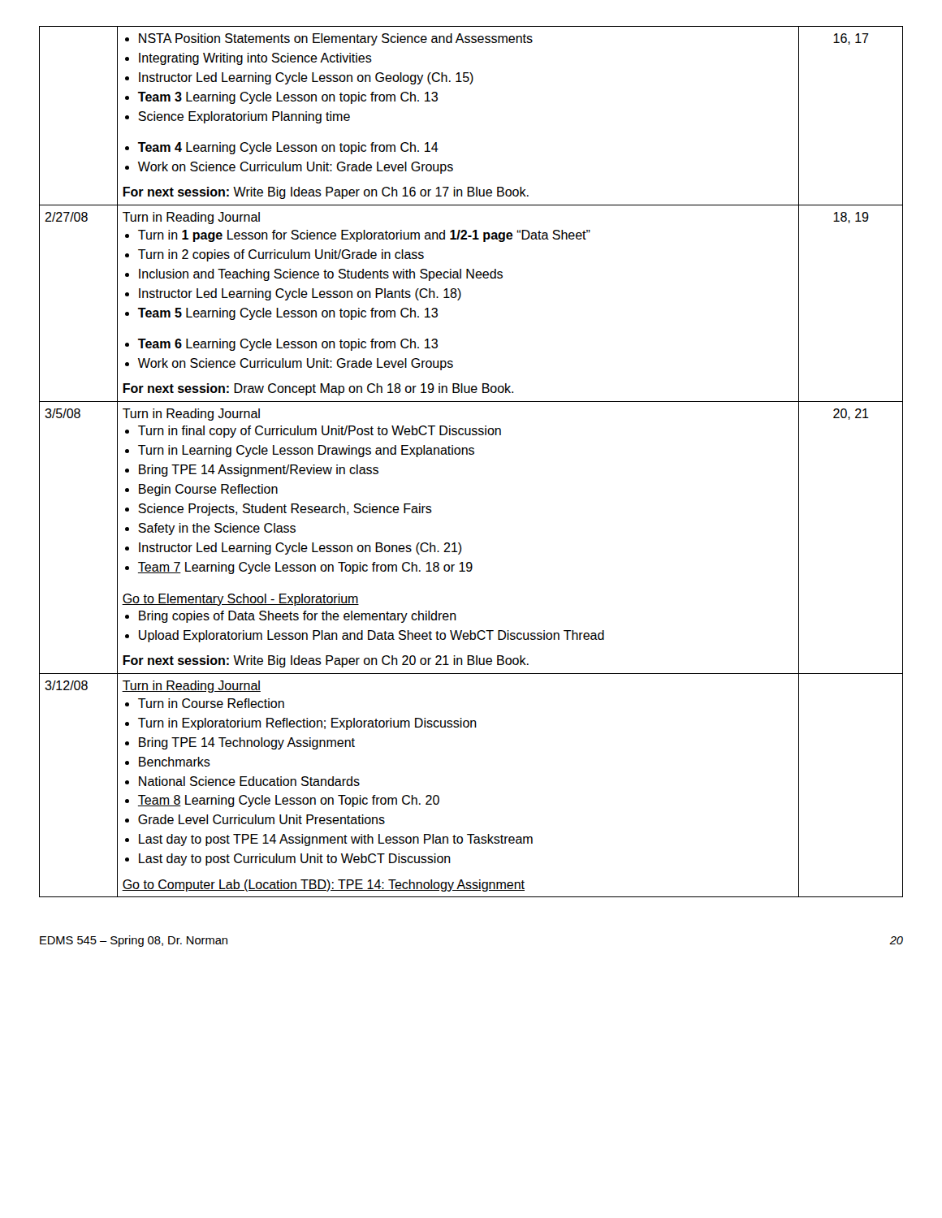| | NSTA Position Statements on Elementary Science and Assessments Integrating Writing into Science Activities Instructor Led Learning Cycle Lesson on Geology (Ch. 15) Team 3 Learning Cycle Lesson on topic from Ch. 13 Science Exploratorium Planning time Team 4 Learning Cycle Lesson on topic from Ch. 14 Work on Science Curriculum Unit: Grade Level Groups For next session: Write Big Ideas Paper on Ch 16 or 17 in Blue Book. | 16, 17 |
| 2/27/08 | Turn in Reading Journal Turn in 1 page Lesson for Science Exploratorium and 1/2-1 page “Data Sheet” Turn in 2 copies of Curriculum Unit/Grade in class Inclusion and Teaching Science to Students with Special Needs Instructor Led Learning Cycle Lesson on Plants (Ch. 18) Team 5 Learning Cycle Lesson on topic from Ch. 13 Team 6 Learning Cycle Lesson on topic from Ch. 13 Work on Science Curriculum Unit: Grade Level Groups For next session: Draw Concept Map on Ch 18 or 19 in Blue Book. | 18, 19 |
| 3/5/08 | Turn in Reading Journal Turn in final copy of Curriculum Unit/Post to WebCT Discussion Turn in Learning Cycle Lesson Drawings and Explanations Bring TPE 14 Assignment/Review in class Begin Course Reflection Science Projects, Student Research, Science Fairs Safety in the Science Class Instructor Led Learning Cycle Lesson on Bones (Ch. 21) Team 7 Learning Cycle Lesson on Topic from Ch. 18 or 19 Go to Elementary School - Exploratorium Bring copies of Data Sheets for the elementary children Upload Exploratorium Lesson Plan and Data Sheet to WebCT Discussion Thread For next session: Write Big Ideas Paper on Ch 20 or 21 in Blue Book. | 20, 21 |
| 3/12/08 | Turn in Reading Journal Turn in Course Reflection Turn in Exploratorium Reflection; Exploratorium Discussion Bring TPE 14 Technology Assignment Benchmarks National Science Education Standards Team 8 Learning Cycle Lesson on Topic from Ch. 20 Grade Level Curriculum Unit Presentations Last day to post TPE 14 Assignment with Lesson Plan to Taskstream Last day to post Curriculum Unit to WebCT Discussion Go to Computer Lab (Location TBD): TPE 14: Technology Assignment | |
EDMS 545 – Spring 08, Dr. Norman 20